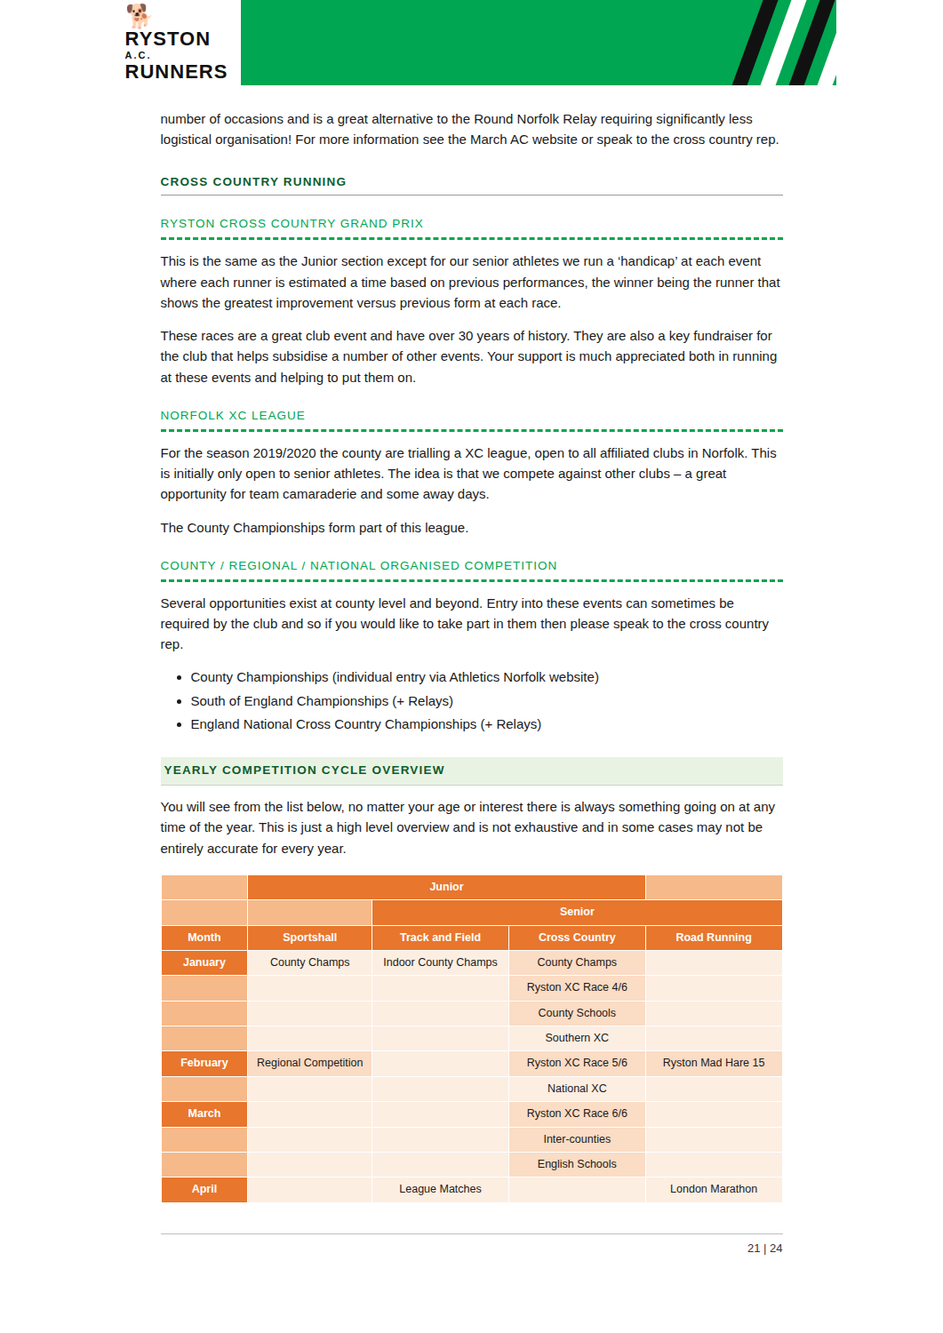🐕 RYSTON A.C. RUNNERS
number of occasions and is a great alternative to the Round Norfolk Relay requiring significantly less logistical organisation! For more information see the March AC website or speak to the cross country rep.
Cross Country Running
Ryston Cross Country Grand Prix
This is the same as the Junior section except for our senior athletes we run a ‘handicap’ at each event where each runner is estimated a time based on previous performances, the winner being the runner that shows the greatest improvement versus previous form at each race.
These races are a great club event and have over 30 years of history. They are also a key fundraiser for the club that helps subsidise a number of other events. Your support is much appreciated both in running at these events and helping to put them on.
Norfolk XC League
For the season 2019/2020 the county are trialling a XC league, open to all affiliated clubs in Norfolk. This is initially only open to senior athletes. The idea is that we compete against other clubs – a great opportunity for team camaraderie and some away days.
The County Championships form part of this league.
County / Regional / National Organised Competition
Several opportunities exist at county level and beyond. Entry into these events can sometimes be required by the club and so if you would like to take part in them then please speak to the cross country rep.
County Championships (individual entry via Athletics Norfolk website)
South of England Championships (+ Relays)
England National Cross Country Championships (+ Relays)
Yearly Competition Cycle Overview
You will see from the list below, no matter your age or interest there is always something going on at any time of the year. This is just a high level overview and is not exhaustive and in some cases may not be entirely accurate for every year.
| | Junior | |
| | | Senior |
| Month | Sportshall | Track and Field | Cross Country | Road Running |
| January | County Champs | Indoor County Champs | County Champs | |
| | | | Ryston XC Race 4/6 | |
| | | | County Schools | |
| | | | Southern XC | |
| February | Regional Competition | | Ryston XC Race 5/6 | Ryston Mad Hare 15 |
| | | | National XC | |
| March | | | Ryston XC Race 6/6 | |
| | | | Inter-counties | |
| | | | English Schools | |
| April | | League Matches | | London Marathon |
21 | 24